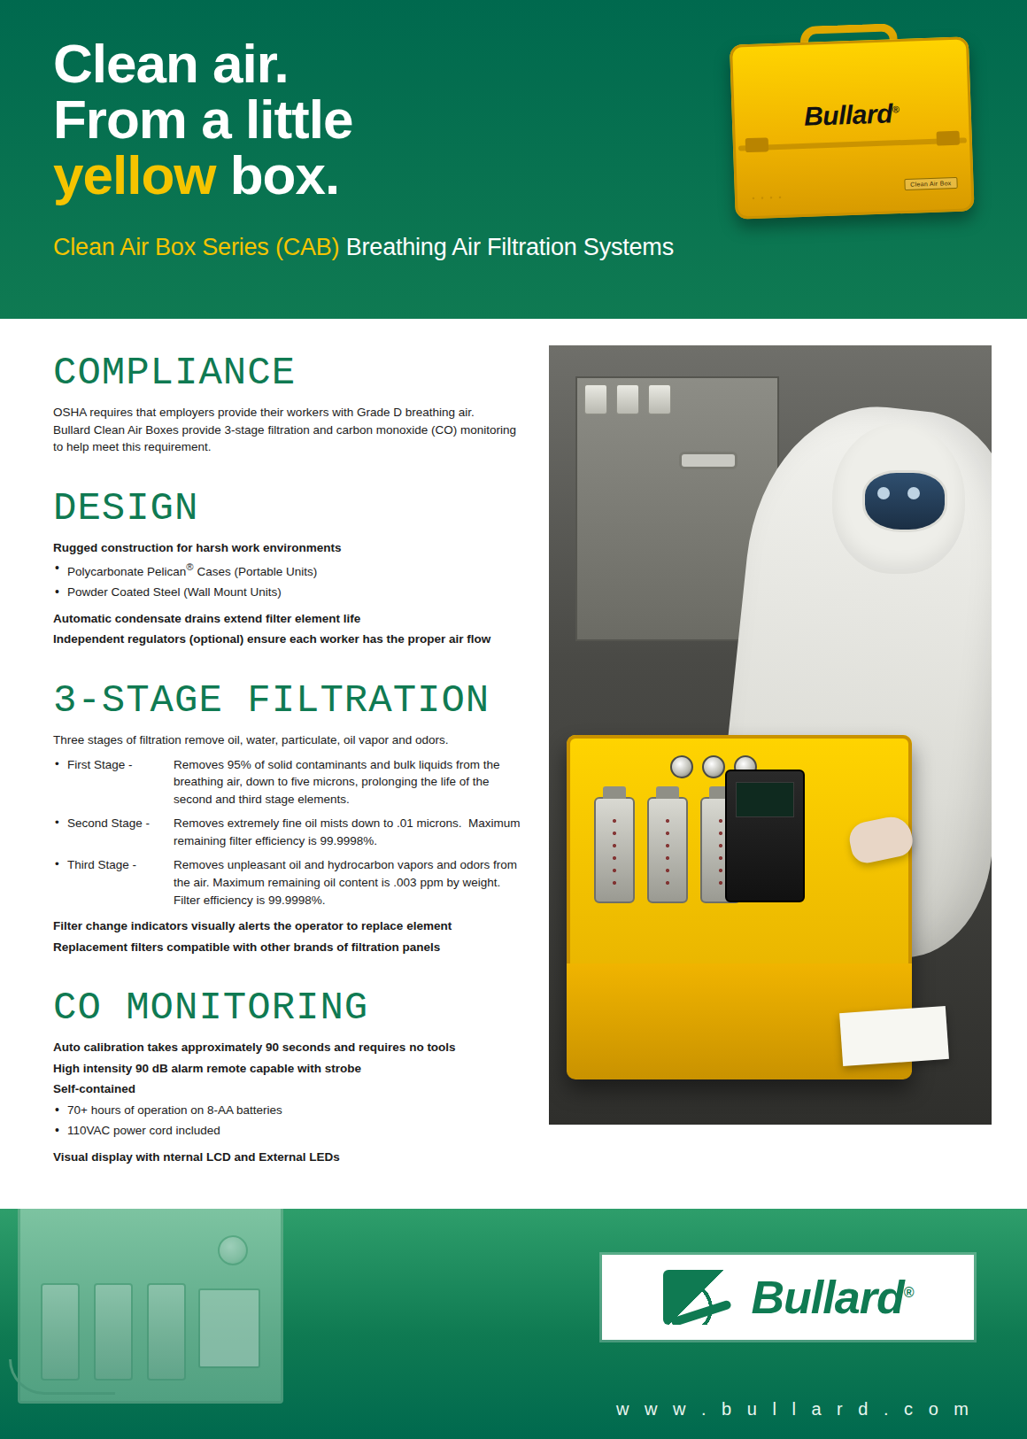Clean air.
From a little
yellow box.
Clean Air Box Series (CAB) Breathing Air Filtration Systems
Bullard®
Clean Air Box
COMPLIANCE
OSHA requires that employers provide their workers with Grade D breathing air.
Bullard Clean Air Boxes provide 3-stage filtration and carbon monoxide (CO) monitoring to help meet this requirement.
DESIGN
Rugged construction for harsh work environments
Polycarbonate Pelican® Cases (Portable Units)
Powder Coated Steel (Wall Mount Units)
Automatic condensate drains extend filter element life
Independent regulators (optional) ensure each worker has the proper air flow
3-STAGE FILTRATION
Three stages of filtration remove oil, water, particulate, oil vapor and odors.
First Stage -
Removes 95% of solid contaminants and bulk liquids from the breathing air, down to five microns, prolonging the life of the second and third stage elements.
Second Stage -
Removes extremely fine oil mists down to .01 microns. Maximum remaining filter efficiency is 99.9998%.
Third Stage -
Removes unpleasant oil and hydrocarbon vapors and odors from the air. Maximum remaining oil content is .003 ppm by weight. Filter efficiency is 99.9998%.
Filter change indicators visually alerts the operator to replace element
Replacement filters compatible with other brands of filtration panels
CO MONITORING
Auto calibration takes approximately 90 seconds and requires no tools
High intensity 90 dB alarm remote capable with strobe
Self-contained
70+ hours of operation on 8-AA batteries
110VAC power cord included
Visual display with nternal LCD and External LEDs
Bullard®
w w w . b u l l a r d . c o m